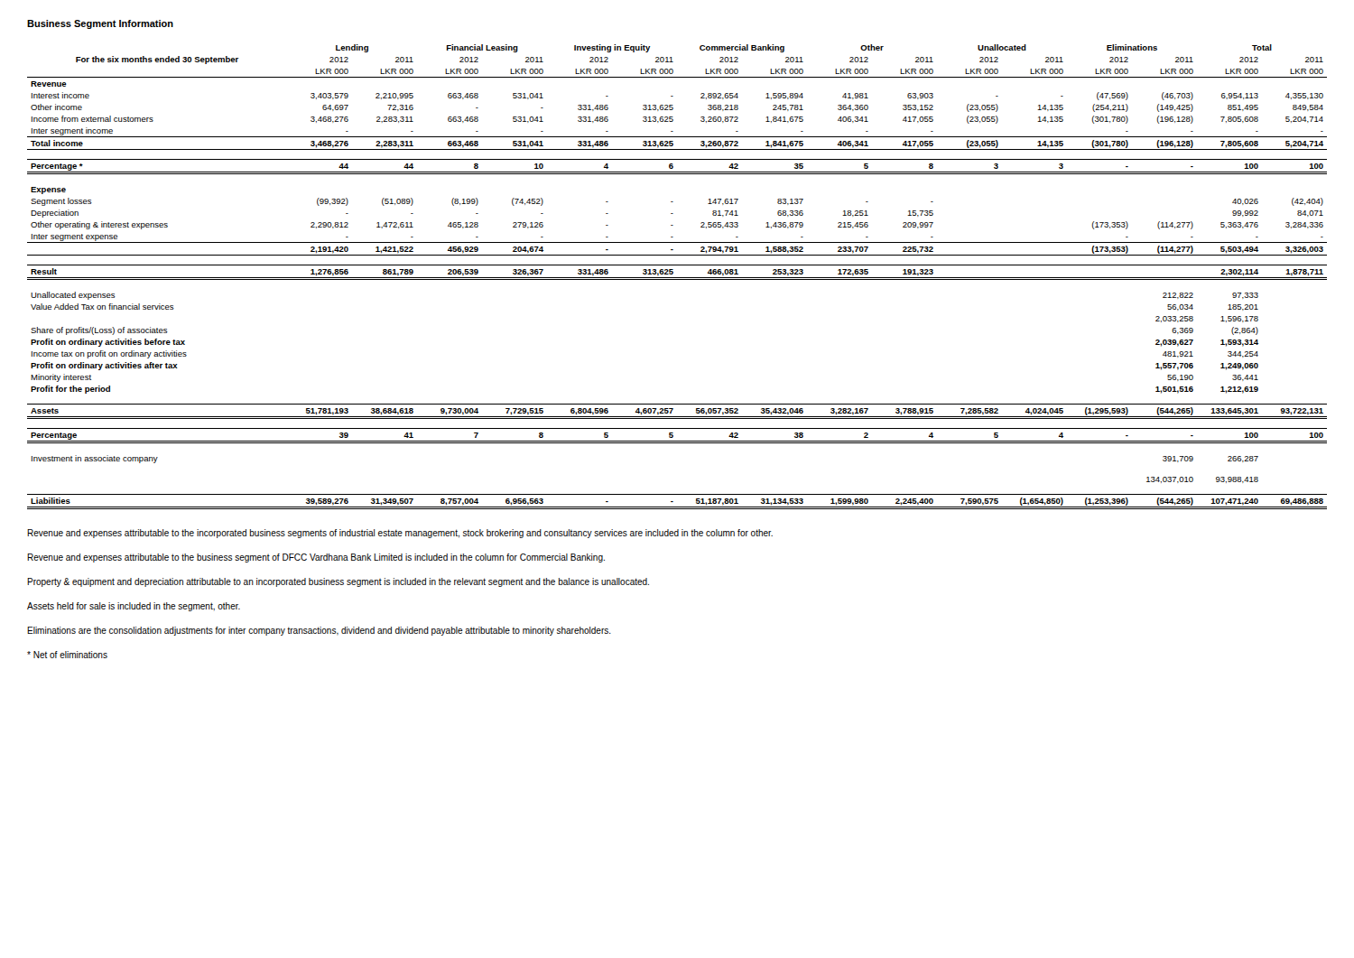Business Segment Information
| | Lending | Financial Leasing | Investing in Equity | Commercial Banking | Other | Unallocated | Eliminations | Total |
| --- | --- | --- | --- | --- | --- | --- | --- | --- |
| For the six months ended 30 September | 2012 | 2011 | 2012 | 2011 | 2012 | 2011 | 2012 | 2011 | 2012 | 2011 | 2012 | 2011 | 2012 | 2011 | 2012 | 2011 |
| | LKR 000 | LKR 000 | LKR 000 | LKR 000 | LKR 000 | LKR 000 | LKR 000 | LKR 000 | LKR 000 | LKR 000 | LKR 000 | LKR 000 | LKR 000 | LKR 000 | LKR 000 | LKR 000 |
| Revenue | |
| Interest income | 3,403,579 | 2,210,995 | 663,468 | 531,041 | - | - | 2,892,654 | 1,595,894 | 41,981 | 63,903 | - | - | (47,569) | (46,703) | 6,954,113 | 4,355,130 |
| Other income | 64,697 | 72,316 | - | - | 331,486 | 313,625 | 368,218 | 245,781 | 364,360 | 353,152 | (23,055) | 14,135 | (254,211) | (149,425) | 851,495 | 849,584 |
| Income from external customers | 3,468,276 | 2,283,311 | 663,468 | 531,041 | 331,486 | 313,625 | 3,260,872 | 1,841,675 | 406,341 | 417,055 | (23,055) | 14,135 | (301,780) | (196,128) | 7,805,608 | 5,204,714 |
| Inter segment income | - | - | - | - | - | - | - | - | - | - | | | - | - | - | - |
| Total income | 3,468,276 | 2,283,311 | 663,468 | 531,041 | 331,486 | 313,625 | 3,260,872 | 1,841,675 | 406,341 | 417,055 | (23,055) | 14,135 | (301,780) | (196,128) | 7,805,608 | 5,204,714 |
| Percentage * | 44 | 44 | 8 | 10 | 4 | 6 | 42 | 35 | 5 | 8 | 3 | 3 | - | - | 100 | 100 |
| Expense | |
| Segment losses | (99,392) | (51,089) | (8,199) | (74,452) | - | - | 147,617 | 83,137 | - | - | | | | | 40,026 | (42,404) |
| Depreciation | - | - | - | - | - | - | 81,741 | 68,336 | 18,251 | 15,735 | | | | | 99,992 | 84,071 |
| Other operating & interest expenses | 2,290,812 | 1,472,611 | 465,128 | 279,126 | - | - | 2,565,433 | 1,436,879 | 215,456 | 209,997 | | | (173,353) | (114,277) | 5,363,476 | 3,284,336 |
| Inter segment expense | - | - | - | - | - | - | - | - | - | - | | | - | - | - | - |
| | 2,191,420 | 1,421,522 | 456,929 | 204,674 | - | - | 2,794,791 | 1,588,352 | 233,707 | 225,732 | | | (173,353) | (114,277) | 5,503,494 | 3,326,003 |
| Result | 1,276,856 | 861,789 | 206,539 | 326,367 | 331,486 | 313,625 | 466,081 | 253,323 | 172,635 | 191,323 | | | | | 2,302,114 | 1,878,711 |
| Unallocated expenses | | 212,822 | 97,333 |
| Value Added Tax on financial services | | 56,034 | 185,201 |
| | | 2,033,258 | 1,596,178 |
| Share of profits/(Loss) of associates | | 6,369 | (2,864) |
| Profit on ordinary activities before tax | | 2,039,627 | 1,593,314 |
| Income tax on profit on ordinary activities | | 481,921 | 344,254 |
| Profit on ordinary activities after tax | | 1,557,706 | 1,249,060 |
| Minority interest | | 56,190 | 36,441 |
| Profit for the period | | 1,501,516 | 1,212,619 |
| Assets | 51,781,193 | 38,684,618 | 9,730,004 | 7,729,515 | 6,804,596 | 4,607,257 | 56,057,352 | 35,432,046 | 3,282,167 | 3,788,915 | 7,285,582 | 4,024,045 | (1,295,593) | (544,265) | 133,645,301 | 93,722,131 |
| Percentage | 39 | 41 | 7 | 8 | 5 | 5 | 42 | 38 | 2 | 4 | 5 | 4 | - | - | 100 | 100 |
| Investment in associate company | | 391,709 | 266,287 |
| | | 134,037,010 | 93,988,418 |
| Liabilities | 39,589,276 | 31,349,507 | 8,757,004 | 6,956,563 | - | - | 51,187,801 | 31,134,533 | 1,599,980 | 2,245,400 | 7,590,575 | (1,654,850) | (1,253,396) | (544,265) | 107,471,240 | 69,486,888 |
Revenue and expenses attributable to the incorporated business segments of industrial estate management, stock brokering and consultancy services are included in the column for other.
Revenue and expenses attributable to the business segment of DFCC Vardhana Bank Limited is included in the column for Commercial Banking.
Property & equipment and depreciation attributable to an incorporated business segment is included in the relevant segment and the balance is unallocated.
Assets held for sale is included in the segment, other.
Eliminations are the consolidation adjustments for inter company transactions, dividend and dividend payable attributable to minority shareholders.
* Net of eliminations